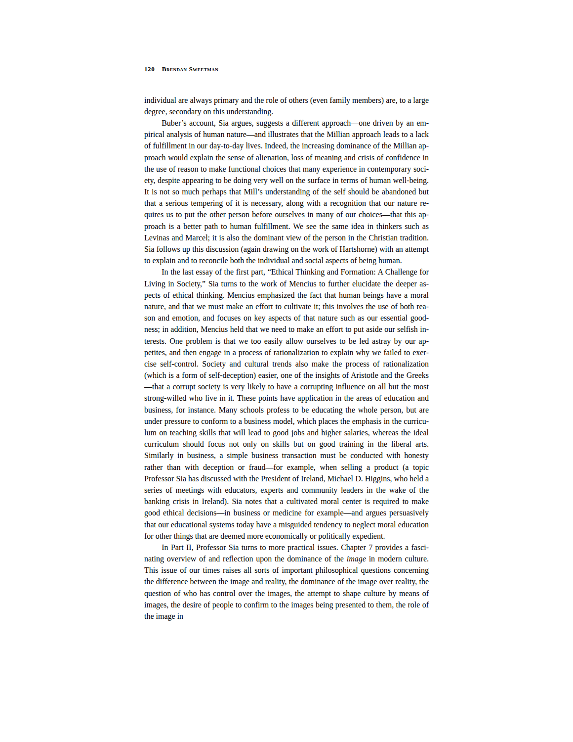120 Brendan Sweetman
individual are always primary and the role of others (even family members) are, to a large degree, secondary on this understanding.
Buber’s account, Sia argues, suggests a different approach—one driven by an empirical analysis of human nature—and illustrates that the Millian approach leads to a lack of fulfillment in our day-to-day lives. Indeed, the increasing dominance of the Millian approach would explain the sense of alienation, loss of meaning and crisis of confidence in the use of reason to make functional choices that many experience in contemporary society, despite appearing to be doing very well on the surface in terms of human well-being. It is not so much perhaps that Mill’s understanding of the self should be abandoned but that a serious tempering of it is necessary, along with a recognition that our nature requires us to put the other person before ourselves in many of our choices—that this approach is a better path to human fulfillment. We see the same idea in thinkers such as Levinas and Marcel; it is also the dominant view of the person in the Christian tradition. Sia follows up this discussion (again drawing on the work of Hartshorne) with an attempt to explain and to reconcile both the individual and social aspects of being human.
In the last essay of the first part, “Ethical Thinking and Formation: A Challenge for Living in Society,” Sia turns to the work of Mencius to further elucidate the deeper aspects of ethical thinking. Mencius emphasized the fact that human beings have a moral nature, and that we must make an effort to cultivate it; this involves the use of both reason and emotion, and focuses on key aspects of that nature such as our essential goodness; in addition, Mencius held that we need to make an effort to put aside our selfish interests. One problem is that we too easily allow ourselves to be led astray by our appetites, and then engage in a process of rationalization to explain why we failed to exercise self-control. Society and cultural trends also make the process of rationalization (which is a form of self-deception) easier, one of the insights of Aristotle and the Greeks—that a corrupt society is very likely to have a corrupting influence on all but the most strong-willed who live in it. These points have application in the areas of education and business, for instance. Many schools profess to be educating the whole person, but are under pressure to conform to a business model, which places the emphasis in the curriculum on teaching skills that will lead to good jobs and higher salaries, whereas the ideal curriculum should focus not only on skills but on good training in the liberal arts. Similarly in business, a simple business transaction must be conducted with honesty rather than with deception or fraud—for example, when selling a product (a topic Professor Sia has discussed with the President of Ireland, Michael D. Higgins, who held a series of meetings with educators, experts and community leaders in the wake of the banking crisis in Ireland). Sia notes that a cultivated moral center is required to make good ethical decisions—in business or medicine for example—and argues persuasively that our educational systems today have a misguided tendency to neglect moral education for other things that are deemed more economically or politically expedient.
In Part II, Professor Sia turns to more practical issues. Chapter 7 provides a fascinating overview of and reflection upon the dominance of the image in modern culture. This issue of our times raises all sorts of important philosophical questions concerning the difference between the image and reality, the dominance of the image over reality, the question of who has control over the images, the attempt to shape culture by means of images, the desire of people to confirm to the images being presented to them, the role of the image in